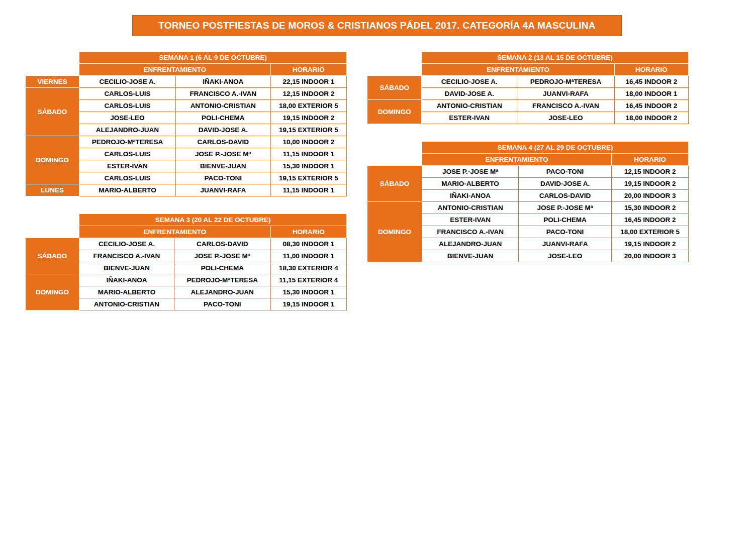TORNEO POSTFIESTAS DE MOROS & CRISTIANOS PÁDEL 2017. CATEGORÍA 4A MASCULINA
| | SEMANA 1 (6 AL 9 DE OCTUBRE) |
| | ENFRENTAMIENTO | HORARIO |
| VIERNES | CECILIO-JOSE A. | IÑAKI-ANOA | 22,15 INDOOR 1 |
| SÁBADO | CARLOS-LUIS | FRANCISCO A.-IVAN | 12,15 INDOOR 2 |
| CARLOS-LUIS | ANTONIO-CRISTIAN | 18,00 EXTERIOR 5 |
| JOSE-LEO | POLI-CHEMA | 19,15 INDOOR 2 |
| ALEJANDRO-JUAN | DAVID-JOSE A. | 19,15 EXTERIOR 5 |
| DOMINGO | PEDROJO-MªTERESA | CARLOS-DAVID | 10,00 INDOOR 2 |
| CARLOS-LUIS | JOSE P.-JOSE Mª | 11,15 INDOOR 1 |
| ESTER-IVAN | BIENVE-JUAN | 15,30 INDOOR 1 |
| CARLOS-LUIS | PACO-TONI | 19,15 EXTERIOR 5 |
| LUNES | MARIO-ALBERTO | JUANVI-RAFA | 11,15 INDOOR 1 |
| | SEMANA 3 (20 AL 22 DE OCTUBRE) |
| | ENFRENTAMIENTO | HORARIO |
| SÁBADO | CECILIO-JOSE A. | CARLOS-DAVID | 08,30 INDOOR 1 |
| FRANCISCO A.-IVAN | JOSE P.-JOSE Mª | 11,00 INDOOR 1 |
| BIENVE-JUAN | POLI-CHEMA | 18,30 EXTERIOR 4 |
| DOMINGO | IÑAKI-ANOA | PEDROJO-MªTERESA | 11,15 EXTERIOR 4 |
| MARIO-ALBERTO | ALEJANDRO-JUAN | 15,30 INDOOR 1 |
| ANTONIO-CRISTIAN | PACO-TONI | 19,15 INDOOR 1 |
| | SEMANA 2 (13 AL 15 DE OCTUBRE) |
| | ENFRENTAMIENTO | HORARIO |
| SÁBADO | CECILIO-JOSE A. | PEDROJO-MªTERESA | 16,45 INDOOR 2 |
| DAVID-JOSE A. | JUANVI-RAFA | 18,00 INDOOR 1 |
| DOMINGO | ANTONIO-CRISTIAN | FRANCISCO A.-IVAN | 16,45 INDOOR 2 |
| ESTER-IVAN | JOSE-LEO | 18,00 INDOOR 2 |
| | SEMANA 4 (27 AL 29 DE OCTUBRE) |
| | ENFRENTAMIENTO | HORARIO |
| SÁBADO | JOSE P.-JOSE Mª | PACO-TONI | 12,15 INDOOR 2 |
| MARIO-ALBERTO | DAVID-JOSE A. | 19,15 INDOOR 2 |
| IÑAKI-ANOA | CARLOS-DAVID | 20,00 INDOOR 3 |
| DOMINGO | ANTONIO-CRISTIAN | JOSE P.-JOSE Mª | 15,30 INDOOR 2 |
| ESTER-IVAN | POLI-CHEMA | 16,45 INDOOR 2 |
| FRANCISCO A.-IVAN | PACO-TONI | 18,00 EXTERIOR 5 |
| ALEJANDRO-JUAN | JUANVI-RAFA | 19,15 INDOOR 2 |
| BIENVE-JUAN | JOSE-LEO | 20,00 INDOOR 3 |